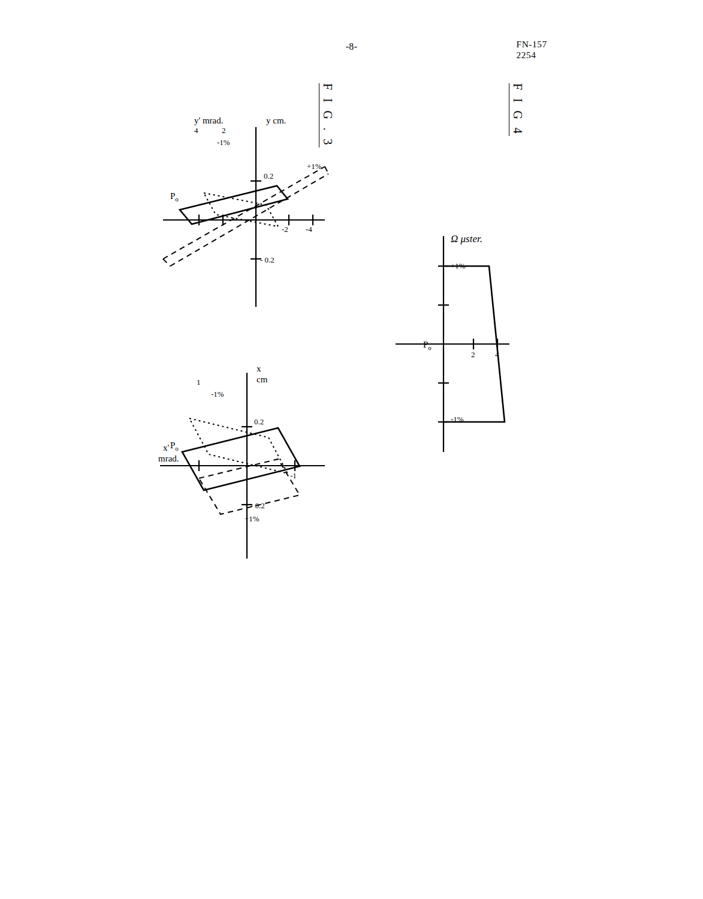-8-
FN-157
2254
F I G . 3
F I G 4
y cm. y' mrad. 4 2 -2 -4 0.2 - 0.2 -1% +1% Po x cm x' mrad. 1 -1 0.2 - 0.2 -1% +1% Po
Ω μster. +1% -1% 2 4 Po